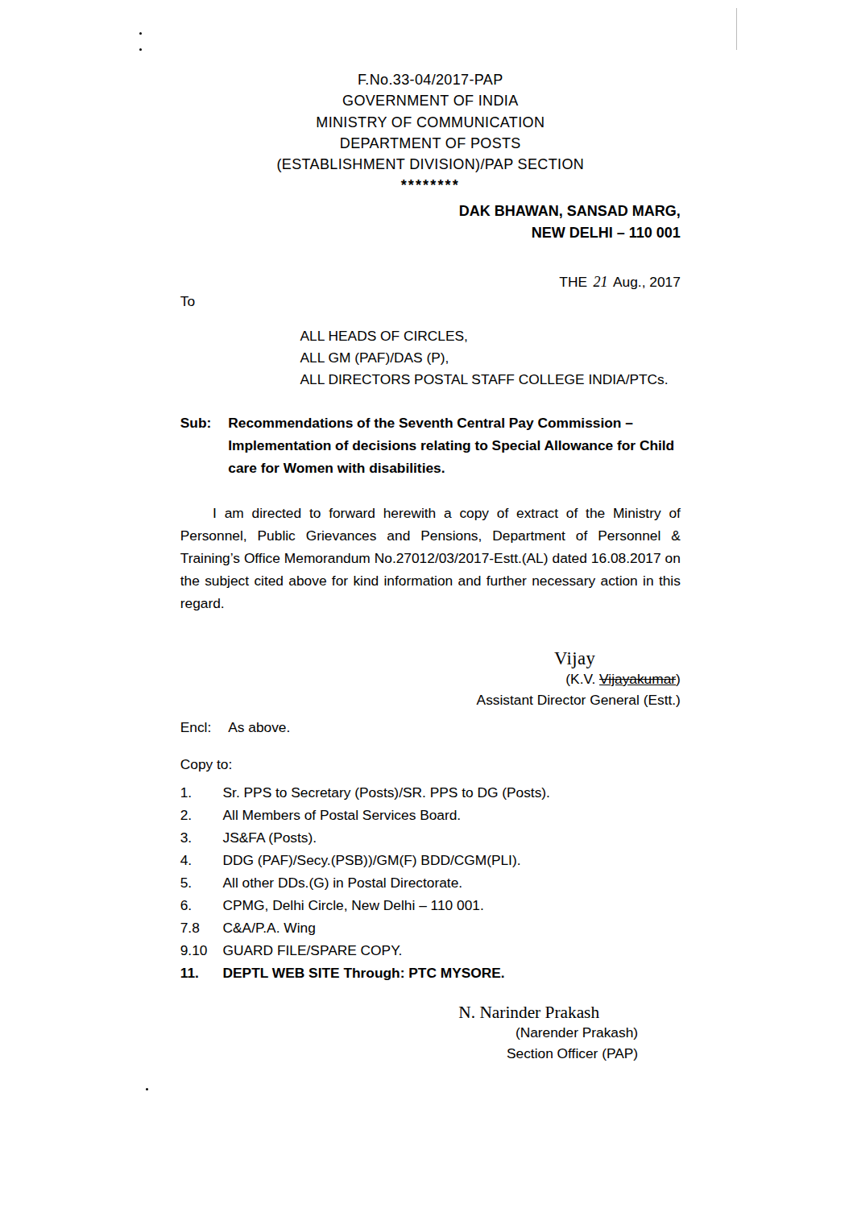F.No.33-04/2017-PAP
GOVERNMENT OF INDIA
MINISTRY OF COMMUNICATION
DEPARTMENT OF POSTS
(ESTABLISHMENT DIVISION)/PAP SECTION
********
DAK BHAWAN, SANSAD MARG,
NEW DELHI – 110 001
THE 21 Aug., 2017
To
ALL HEADS OF CIRCLES,
ALL GM (PAF)/DAS (P),
ALL DIRECTORS POSTAL STAFF COLLEGE INDIA/PTCs.
Sub:
Recommendations of the Seventh Central Pay Commission – Implementation of decisions relating to Special Allowance for Child care for Women with disabilities.
I am directed to forward herewith a copy of extract of the Ministry of Personnel, Public Grievances and Pensions, Department of Personnel & Training’s Office Memorandum No.27012/03/2017-Estt.(AL) dated 16.08.2017 on the subject cited above for kind information and further necessary action in this regard.
Vijay (K.V. Vijayakumar)
Assistant Director General (Estt.)
Encl: As above.
Copy to:
1. Sr. PPS to Secretary (Posts)/SR. PPS to DG (Posts).
2. All Members of Postal Services Board.
3. JS&FA (Posts).
4. DDG (PAF)/Secy.(PSB))/GM(F) BDD/CGM(PLI).
5. All other DDs.(G) in Postal Directorate.
6. CPMG, Delhi Circle, New Delhi – 110 001.
7.8 C&A/P.A. Wing
9.10 GUARD FILE/SPARE COPY.
11. DEPTL WEB SITE Through: PTC MYSORE.
N. Narinder Prakash (Narender Prakash)
Section Officer (PAP)